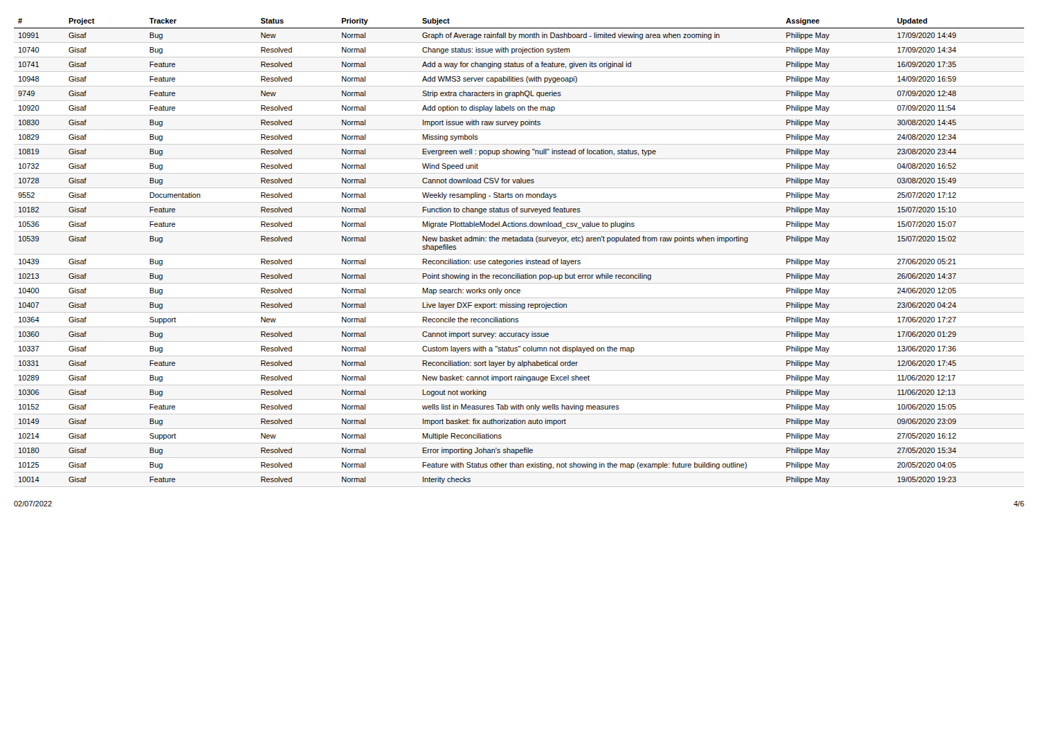| # | Project | Tracker | Status | Priority | Subject | Assignee | Updated |
| --- | --- | --- | --- | --- | --- | --- | --- |
| 10991 | Gisaf | Bug | New | Normal | Graph of Average rainfall by month in Dashboard - limited viewing area when zooming in | Philippe May | 17/09/2020 14:49 |
| 10740 | Gisaf | Bug | Resolved | Normal | Change status: issue with projection system | Philippe May | 17/09/2020 14:34 |
| 10741 | Gisaf | Feature | Resolved | Normal | Add a way for changing status of a feature, given its original id | Philippe May | 16/09/2020 17:35 |
| 10948 | Gisaf | Feature | Resolved | Normal | Add WMS3 server capabilities (with pygeoapi) | Philippe May | 14/09/2020 16:59 |
| 9749 | Gisaf | Feature | New | Normal | Strip extra characters in graphQL queries | Philippe May | 07/09/2020 12:48 |
| 10920 | Gisaf | Feature | Resolved | Normal | Add option to display labels on the map | Philippe May | 07/09/2020 11:54 |
| 10830 | Gisaf | Bug | Resolved | Normal | Import issue with raw survey points | Philippe May | 30/08/2020 14:45 |
| 10829 | Gisaf | Bug | Resolved | Normal | Missing symbols | Philippe May | 24/08/2020 12:34 |
| 10819 | Gisaf | Bug | Resolved | Normal | Evergreen well : popup showing "null" instead of location, status, type | Philippe May | 23/08/2020 23:44 |
| 10732 | Gisaf | Bug | Resolved | Normal | Wind Speed unit | Philippe May | 04/08/2020 16:52 |
| 10728 | Gisaf | Bug | Resolved | Normal | Cannot download CSV for values | Philippe May | 03/08/2020 15:49 |
| 9552 | Gisaf | Documentation | Resolved | Normal | Weekly resampling - Starts on mondays | Philippe May | 25/07/2020 17:12 |
| 10182 | Gisaf | Feature | Resolved | Normal | Function to change status of surveyed features | Philippe May | 15/07/2020 15:10 |
| 10536 | Gisaf | Feature | Resolved | Normal | Migrate PlottableModel.Actions.download_csv_value to plugins | Philippe May | 15/07/2020 15:07 |
| 10539 | Gisaf | Bug | Resolved | Normal | New basket admin: the metadata (surveyor, etc) aren't populated from raw points when importing shapefiles | Philippe May | 15/07/2020 15:02 |
| 10439 | Gisaf | Bug | Resolved | Normal | Reconciliation: use categories instead of layers | Philippe May | 27/06/2020 05:21 |
| 10213 | Gisaf | Bug | Resolved | Normal | Point showing in the reconciliation pop-up but error while reconciling | Philippe May | 26/06/2020 14:37 |
| 10400 | Gisaf | Bug | Resolved | Normal | Map search: works only once | Philippe May | 24/06/2020 12:05 |
| 10407 | Gisaf | Bug | Resolved | Normal | Live layer DXF export: missing reprojection | Philippe May | 23/06/2020 04:24 |
| 10364 | Gisaf | Support | New | Normal | Reconcile the reconciliations | Philippe May | 17/06/2020 17:27 |
| 10360 | Gisaf | Bug | Resolved | Normal | Cannot import survey: accuracy issue | Philippe May | 17/06/2020 01:29 |
| 10337 | Gisaf | Bug | Resolved | Normal | Custom layers with a "status" column not displayed on the map | Philippe May | 13/06/2020 17:36 |
| 10331 | Gisaf | Feature | Resolved | Normal | Reconciliation: sort layer by alphabetical order | Philippe May | 12/06/2020 17:45 |
| 10289 | Gisaf | Bug | Resolved | Normal | New basket: cannot import raingauge Excel sheet | Philippe May | 11/06/2020 12:17 |
| 10306 | Gisaf | Bug | Resolved | Normal | Logout not working | Philippe May | 11/06/2020 12:13 |
| 10152 | Gisaf | Feature | Resolved | Normal | wells list in Measures Tab with only wells having measures | Philippe May | 10/06/2020 15:05 |
| 10149 | Gisaf | Bug | Resolved | Normal | Import basket: fix authorization auto import | Philippe May | 09/06/2020 23:09 |
| 10214 | Gisaf | Support | New | Normal | Multiple Reconciliations | Philippe May | 27/05/2020 16:12 |
| 10180 | Gisaf | Bug | Resolved | Normal | Error importing Johan's shapefile | Philippe May | 27/05/2020 15:34 |
| 10125 | Gisaf | Bug | Resolved | Normal | Feature with Status other than existing, not showing in the map (example: future building outline) | Philippe May | 20/05/2020 04:05 |
| 10014 | Gisaf | Feature | Resolved | Normal | Interity checks | Philippe May | 19/05/2020 19:23 |
02/07/2022 4/6